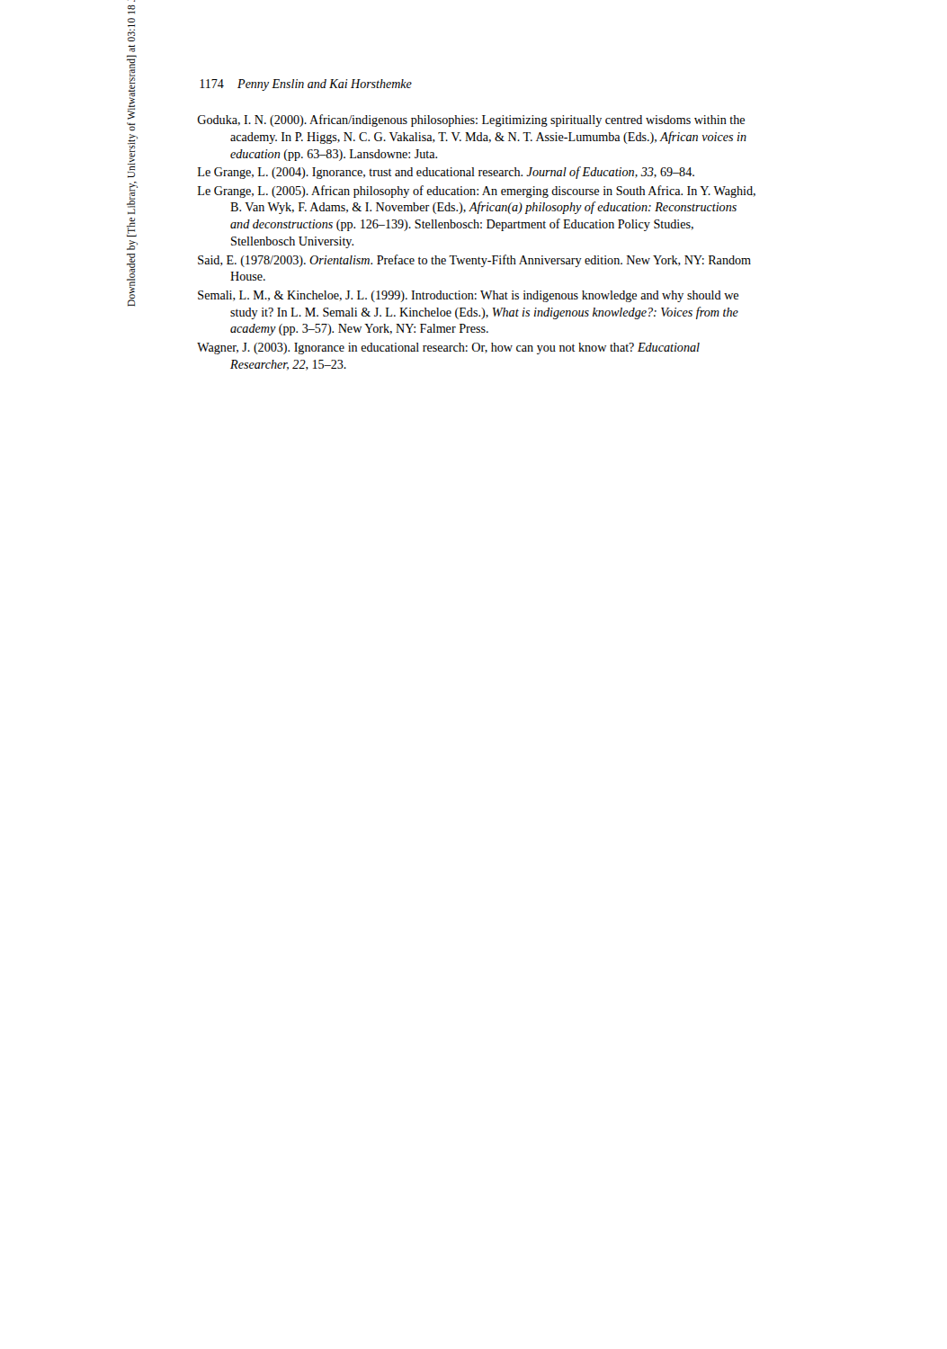Downloaded by [The Library, University of Witwatersrand] at 03:10 18 July 2016
1174 Penny Enslin and Kai Horsthemke
Goduka, I. N. (2000). African/indigenous philosophies: Legitimizing spiritually centred wisdoms within the academy. In P. Higgs, N. C. G. Vakalisa, T. V. Mda, & N. T. Assie-Lumumba (Eds.), African voices in education (pp. 63–83). Lansdowne: Juta.
Le Grange, L. (2004). Ignorance, trust and educational research. Journal of Education, 33, 69–84.
Le Grange, L. (2005). African philosophy of education: An emerging discourse in South Africa. In Y. Waghid, B. Van Wyk, F. Adams, & I. November (Eds.), African(a) philosophy of education: Reconstructions and deconstructions (pp. 126–139). Stellenbosch: Department of Education Policy Studies, Stellenbosch University.
Said, E. (1978/2003). Orientalism. Preface to the Twenty-Fifth Anniversary edition. New York, NY: Random House.
Semali, L. M., & Kincheloe, J. L. (1999). Introduction: What is indigenous knowledge and why should we study it? In L. M. Semali & J. L. Kincheloe (Eds.), What is indigenous knowledge?: Voices from the academy (pp. 3–57). New York, NY: Falmer Press.
Wagner, J. (2003). Ignorance in educational research: Or, how can you not know that? Educational Researcher, 22, 15–23.